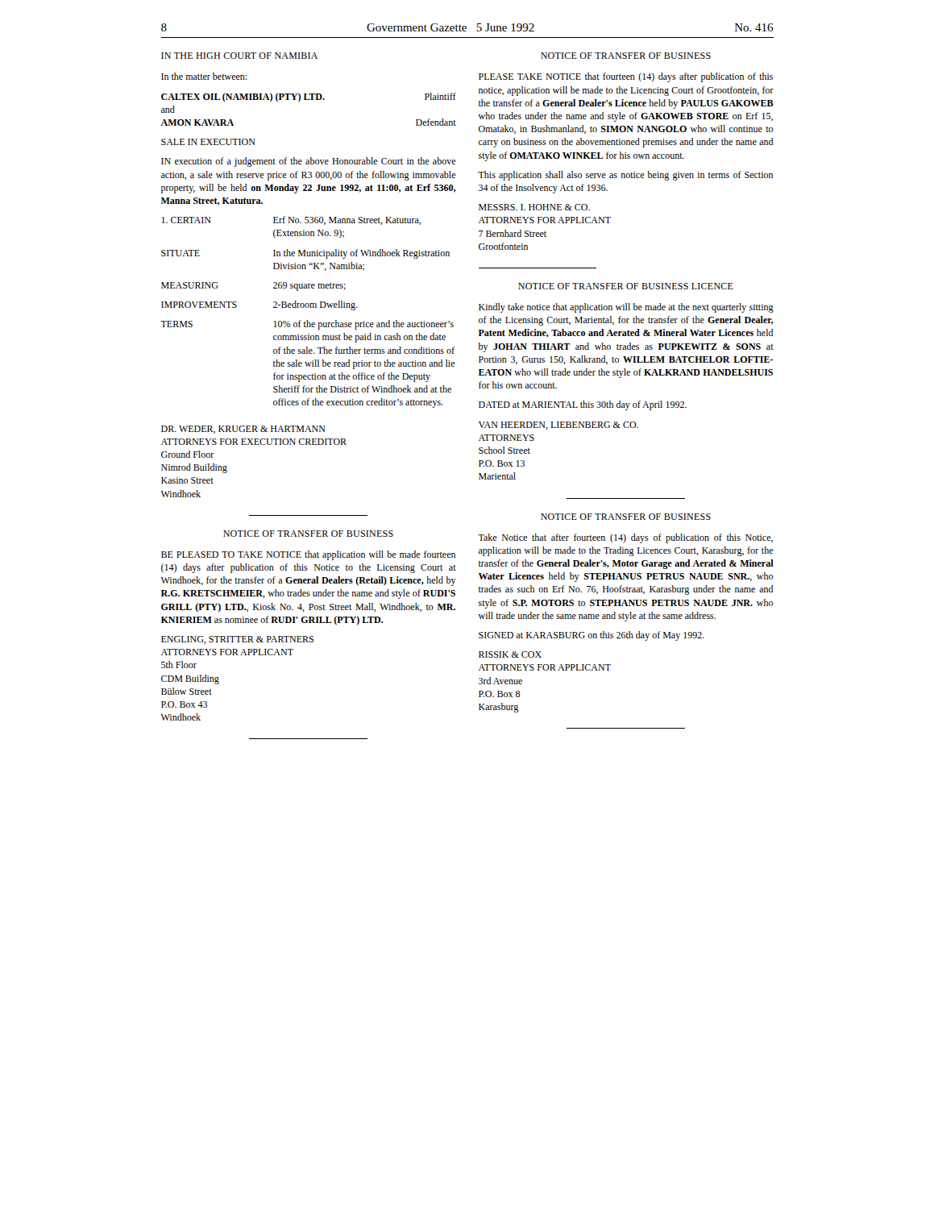8
Government Gazette 5 June 1992
No. 416
In the High Court of Namibia
In the matter between:
| CALTEX OIL (NAMIBIA) (PTY) LTD. | Plaintiff |
| and | |
| AMON KAVARA | Defendant |
Sale in Execution
IN execution of a judgement of the above Honourable Court in the above action, a sale with reserve price of R3 000,00 of the following immovable property, will be held on Monday 22 June 1992, at 11:00, at Erf 5360, Manna Street, Katutura.
| 1. CERTAIN | Erf No. 5360, Manna Street, Katutura, (Extension No. 9); |
| SITUATE | In the Municipality of Windhoek Registration Division “K”, Namibia; |
| MEASURING | 269 square metres; |
| IMPROVEMENTS | 2-Bedroom Dwelling. |
| TERMS | 10% of the purchase price and the auctioneer’s commission must be paid in cash on the date of the sale. The further terms and conditions of the sale will be read prior to the auction and lie for inspection at the office of the Deputy Sheriff for the District of Windhoek and at the offices of the execution creditor’s attorneys. |
DR. WEDER, KRUGER & HARTMANN
ATTORNEYS FOR EXECUTION CREDITOR
Ground Floor
Nimrod Building
Kasino Street
Windhoek
Notice of Transfer of Business
BE PLEASED TO TAKE NOTICE that application will be made fourteen (14) days after publication of this Notice to the Licensing Court at Windhoek, for the transfer of a General Dealers (Retail) Licence, held by R.G. KRETSCHMEIER, who trades under the name and style of RUDI'S GRILL (PTY) LTD., Kiosk No. 4, Post Street Mall, Windhoek, to MR. KNIERIEM as nominee of RUDI' GRILL (PTY) LTD.
ENGLING, STRITTER & PARTNERS
ATTORNEYS FOR APPLICANT
5th Floor
CDM Building
Bülow Street
P.O. Box 43
Windhoek
Notice of Transfer of Business
PLEASE TAKE NOTICE that fourteen (14) days after publication of this notice, application will be made to the Licencing Court of Grootfontein, for the transfer of a General Dealer's Licence held by PAULUS GAKOWEB who trades under the name and style of GAKOWEB STORE on Erf 15, Omatako, in Bushmanland, to SIMON NANGOLO who will continue to carry on business on the abovementioned premises and under the name and style of OMATAKO WINKEL for his own account.
This application shall also serve as notice being given in terms of Section 34 of the Insolvency Act of 1936.
MESSRS. I. HOHNE & CO.
ATTORNEYS FOR APPLICANT
7 Bernhard Street
Grootfontein
Notice of Transfer of Business Licence
Kindly take notice that application will be made at the next quarterly sitting of the Licensing Court, Mariental, for the transfer of the General Dealer, Patent Medicine, Tabacco and Aerated & Mineral Water Licences held by JOHAN THIART and who trades as PUPKEWITZ & SONS at Portion 3, Gurus 150, Kalkrand, to WILLEM BATCHELOR LOFTIE-EATON who will trade under the style of KALKRAND HANDELSHUIS for his own account.
DATED at MARIENTAL this 30th day of April 1992.
VAN HEERDEN, LIEBENBERG & CO.
ATTORNEYS
School Street
P.O. Box 13
Mariental
Notice of Transfer of Business
Take Notice that after fourteen (14) days of publication of this Notice, application will be made to the Trading Licences Court, Karasburg, for the transfer of the General Dealer's, Motor Garage and Aerated & Mineral Water Licences held by STEPHANUS PETRUS NAUDE SNR., who trades as such on Erf No. 76, Hoofstraat, Karasburg under the name and style of S.P. MOTORS to STEPHANUS PETRUS NAUDE JNR. who will trade under the same name and style at the same address.
SIGNED at KARASBURG on this 26th day of May 1992.
RISSIK & COX
ATTORNEYS FOR APPLICANT
3rd Avenue
P.O. Box 8
Karasburg